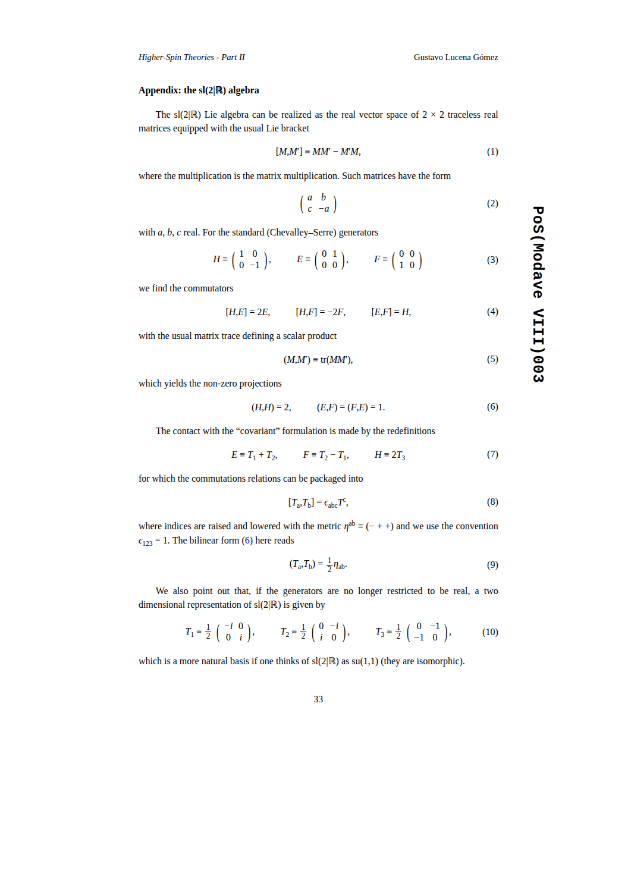PoS(Modave VIII)003
Higher-Spin Theories - Part II Gustavo Lucena Gómez
Appendix: the sl(2|ℝ) algebra
The sl(2|ℝ) Lie algebra can be realized as the real vector space of 2 × 2 traceless real matrices equipped with the usual Lie bracket
[M,M′] ≡ MM′ − M′M, (1)
where the multiplication is the matrix multiplication. Such matrices have the form
(
| a | b |
| c | −a |
) (2)
with a, b, c real. For the standard (Chevalley–Serre) generators
H ≡ (
| 1 | 0 |
| 0 | −1 |
) , E ≡ (
| 0 | 1 |
| 0 | 0 |
) , F ≡ (
| 0 | 0 |
| 1 | 0 |
) (3)
we find the commutators
[H,E] = 2E, [H,F] = −2F, [E,F] = H, (4)
with the usual matrix trace defining a scalar product
(M,M′) ≡ tr(MM′), (5)
which yields the non-zero projections
(H,H) = 2, (E,F) = (F,E) = 1. (6)
The contact with the “covariant” formulation is made by the redefinitions
E ≡ T1 + T2, F ≡ T2 − T1, H ≡ 2T3 (7)
for which the commutations relations can be packaged into
[Ta,Tb] = ϵabcTc, (8)
where indices are raised and lowered with the metric ηab ≡ (− + +) and we use the convention ϵ123 = 1. The bilinear form (6) here reads
(Ta,Tb) = 12 ηab. (9)
We also point out that, if the generators are no longer restricted to be real, a two dimensional representation of sl(2|ℝ) is given by
T1 ≡ 12 (
| −i | 0 |
| 0 | i |
) , T2 ≡ 12 (
| 0 | −i |
| i | 0 |
) , T3 ≡ 12 (
| 0 | −1 |
| −1 | 0 |
) , (10)
which is a more natural basis if one thinks of sl(2|ℝ) as su(1,1) (they are isomorphic).
33